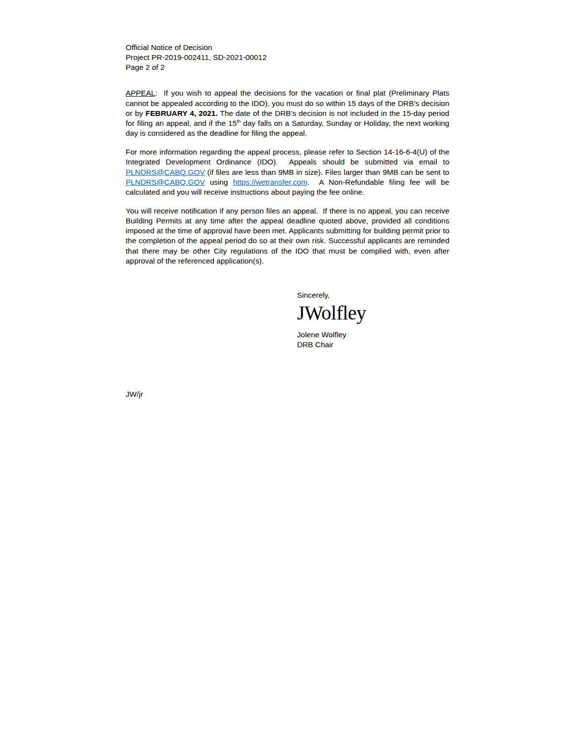Official Notice of Decision
Project PR-2019-002411, SD-2021-00012
Page 2 of 2
APPEAL: If you wish to appeal the decisions for the vacation or final plat (Preliminary Plats cannot be appealed according to the IDO), you must do so within 15 days of the DRB’s decision or by FEBRUARY 4, 2021. The date of the DRB’s decision is not included in the 15-day period for filing an appeal, and if the 15th day falls on a Saturday, Sunday or Holiday, the next working day is considered as the deadline for filing the appeal.
For more information regarding the appeal process, please refer to Section 14-16-6-4(U) of the Integrated Development Ordinance (IDO). Appeals should be submitted via email to PLNDRS@CABQ.GOV (if files are less than 9MB in size). Files larger than 9MB can be sent to PLNDRS@CABQ.GOV using https://wetransfer.com. A Non-Refundable filing fee will be calculated and you will receive instructions about paying the fee online.
You will receive notification if any person files an appeal. If there is no appeal, you can receive Building Permits at any time after the appeal deadline quoted above, provided all conditions imposed at the time of approval have been met. Applicants submitting for building permit prior to the completion of the appeal period do so at their own risk. Successful applicants are reminded that there may be other City regulations of the IDO that must be complied with, even after approval of the referenced application(s).
Sincerely,
JWolfley
Jolene Wolfley
DRB Chair
JW/jr